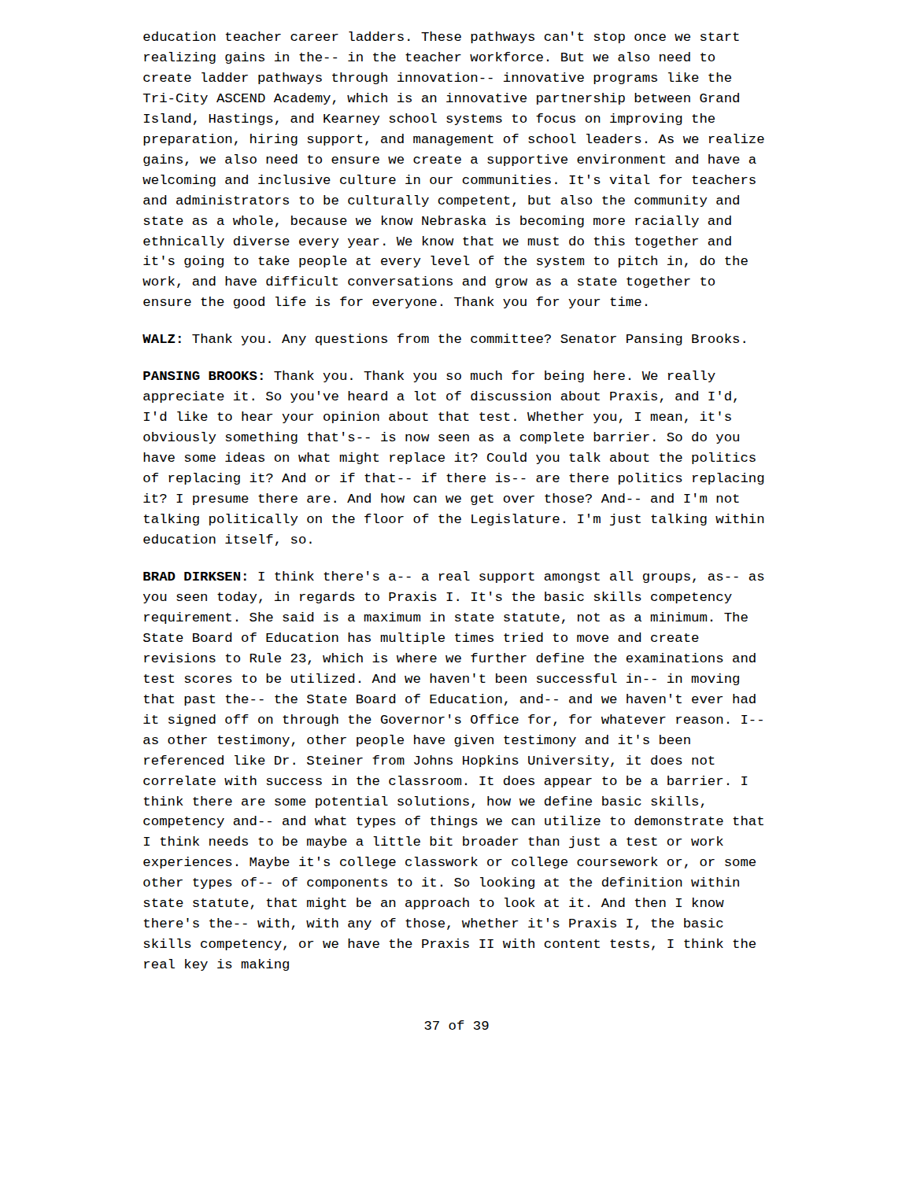education teacher career ladders. These pathways can't stop once we start realizing gains in the-- in the teacher workforce. But we also need to create ladder pathways through innovation-- innovative programs like the Tri-City ASCEND Academy, which is an innovative partnership between Grand Island, Hastings, and Kearney school systems to focus on improving the preparation, hiring support, and management of school leaders. As we realize gains, we also need to ensure we create a supportive environment and have a welcoming and inclusive culture in our communities. It's vital for teachers and administrators to be culturally competent, but also the community and state as a whole, because we know Nebraska is becoming more racially and ethnically diverse every year. We know that we must do this together and it's going to take people at every level of the system to pitch in, do the work, and have difficult conversations and grow as a state together to ensure the good life is for everyone. Thank you for your time.
WALZ: Thank you. Any questions from the committee? Senator Pansing Brooks.
PANSING BROOKS: Thank you. Thank you so much for being here. We really appreciate it. So you've heard a lot of discussion about Praxis, and I'd, I'd like to hear your opinion about that test. Whether you, I mean, it's obviously something that's-- is now seen as a complete barrier. So do you have some ideas on what might replace it? Could you talk about the politics of replacing it? And or if that-- if there is-- are there politics replacing it? I presume there are. And how can we get over those? And-- and I'm not talking politically on the floor of the Legislature. I'm just talking within education itself, so.
BRAD DIRKSEN: I think there's a-- a real support amongst all groups, as-- as you seen today, in regards to Praxis I. It's the basic skills competency requirement. She said is a maximum in state statute, not as a minimum. The State Board of Education has multiple times tried to move and create revisions to Rule 23, which is where we further define the examinations and test scores to be utilized. And we haven't been successful in-- in moving that past the-- the State Board of Education, and-- and we haven't ever had it signed off on through the Governor's Office for, for whatever reason. I-- as other testimony, other people have given testimony and it's been referenced like Dr. Steiner from Johns Hopkins University, it does not correlate with success in the classroom. It does appear to be a barrier. I think there are some potential solutions, how we define basic skills, competency and-- and what types of things we can utilize to demonstrate that I think needs to be maybe a little bit broader than just a test or work experiences. Maybe it's college classwork or college coursework or, or some other types of-- of components to it. So looking at the definition within state statute, that might be an approach to look at it. And then I know there's the-- with, with any of those, whether it's Praxis I, the basic skills competency, or we have the Praxis II with content tests, I think the real key is making
37 of 39